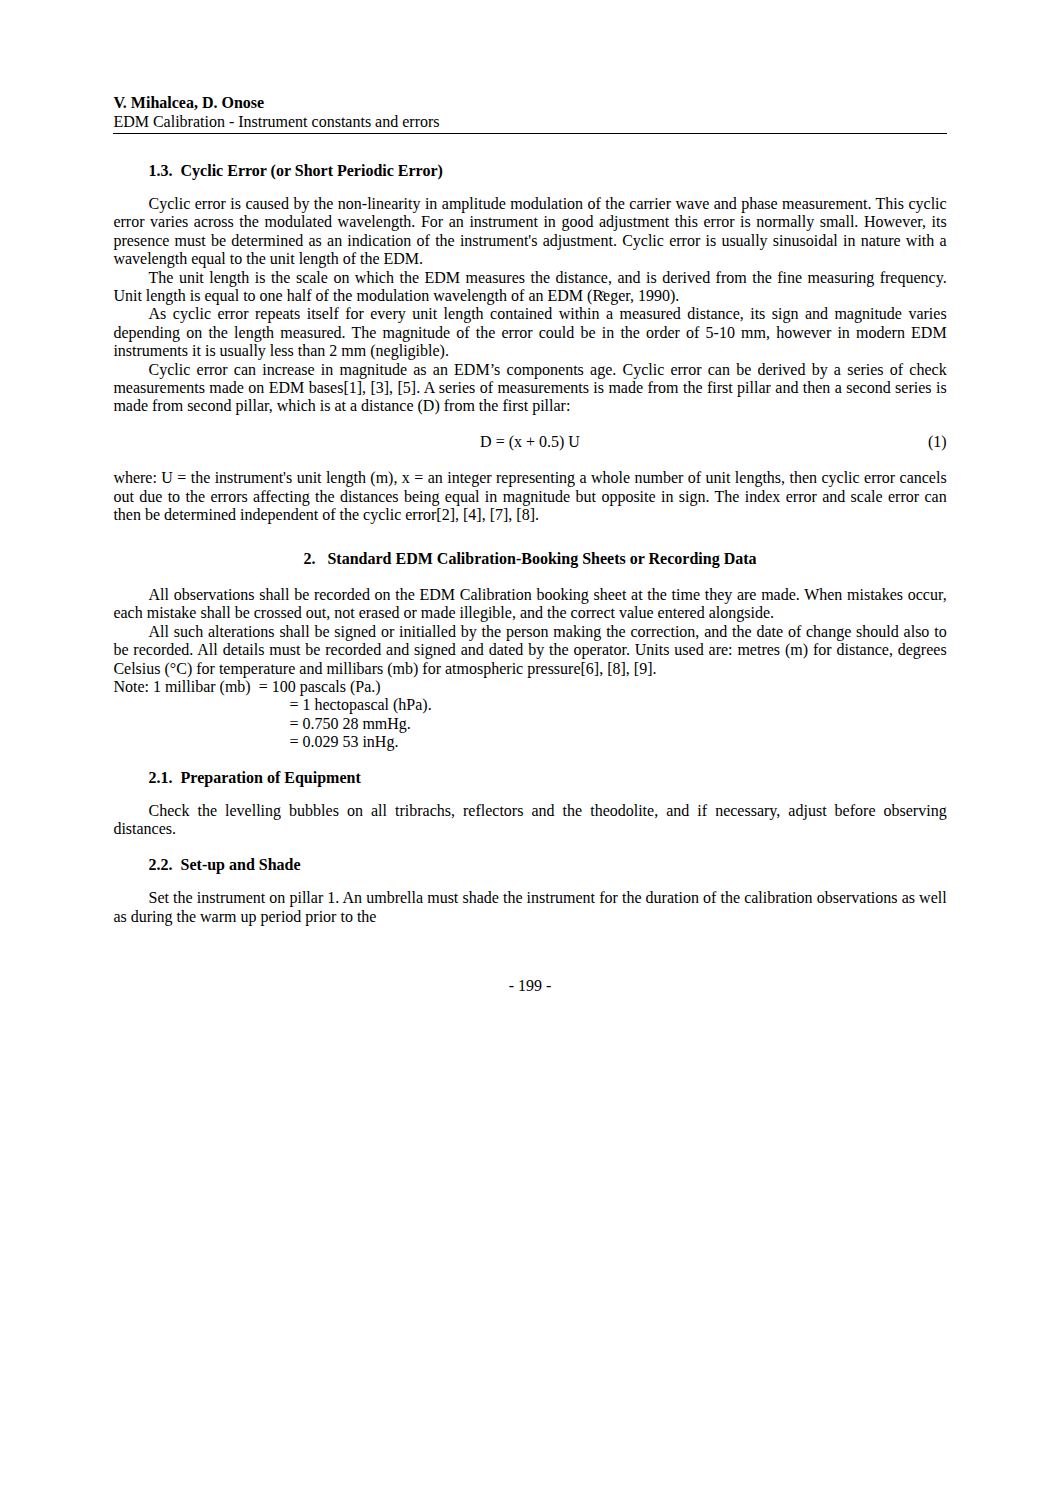V. Mihalcea, D. Onose EDM Calibration - Instrument constants and errors
1.3. Cyclic Error (or Short Periodic Error)
Cyclic error is caused by the non-linearity in amplitude modulation of the carrier wave and phase measurement. This cyclic error varies across the modulated wavelength. For an instrument in good adjustment this error is normally small. However, its presence must be determined as an indication of the instrument's adjustment. Cyclic error is usually sinusoidal in nature with a wavelength equal to the unit length of the EDM.
The unit length is the scale on which the EDM measures the distance, and is derived from the fine measuring frequency. Unit length is equal to one half of the modulation wavelength of an EDM (Rͦeger, 1990).
As cyclic error repeats itself for every unit length contained within a measured distance, its sign and magnitude varies depending on the length measured. The magnitude of the error could be in the order of 5-10 mm, however in modern EDM instruments it is usually less than 2 mm (negligible).
Cyclic error can increase in magnitude as an EDM’s components age. Cyclic error can be derived by a series of check measurements made on EDM bases[1], [3], [5]. A series of measurements is made from the first pillar and then a second series is made from second pillar, which is at a distance (D) from the first pillar:
D = (x + 0.5) U (1)
where: U = the instrument's unit length (m), x = an integer representing a whole number of unit lengths, then cyclic error cancels out due to the errors affecting the distances being equal in magnitude but opposite in sign. The index error and scale error can then be determined independent of the cyclic error[2], [4], [7], [8].
2. Standard EDM Calibration-Booking Sheets or Recording Data
All observations shall be recorded on the EDM Calibration booking sheet at the time they are made. When mistakes occur, each mistake shall be crossed out, not erased or made illegible, and the correct value entered alongside.
All such alterations shall be signed or initialled by the person making the correction, and the date of change should also to be recorded. All details must be recorded and signed and dated by the operator. Units used are: metres (m) for distance, degrees Celsius (°C) for temperature and millibars (mb) for atmospheric pressure[6], [8], [9].
Note: 1 millibar (mb) = 100 pascals (Pa.)
= 1 hectopascal (hPa).
= 0.750 28 mmHg.
= 0.029 53 inHg.
2.1. Preparation of Equipment
Check the levelling bubbles on all tribrachs, reflectors and the theodolite, and if necessary, adjust before observing distances.
2.2. Set-up and Shade
Set the instrument on pillar 1. An umbrella must shade the instrument for the duration of the calibration observations as well as during the warm up period prior to the
- 199 -